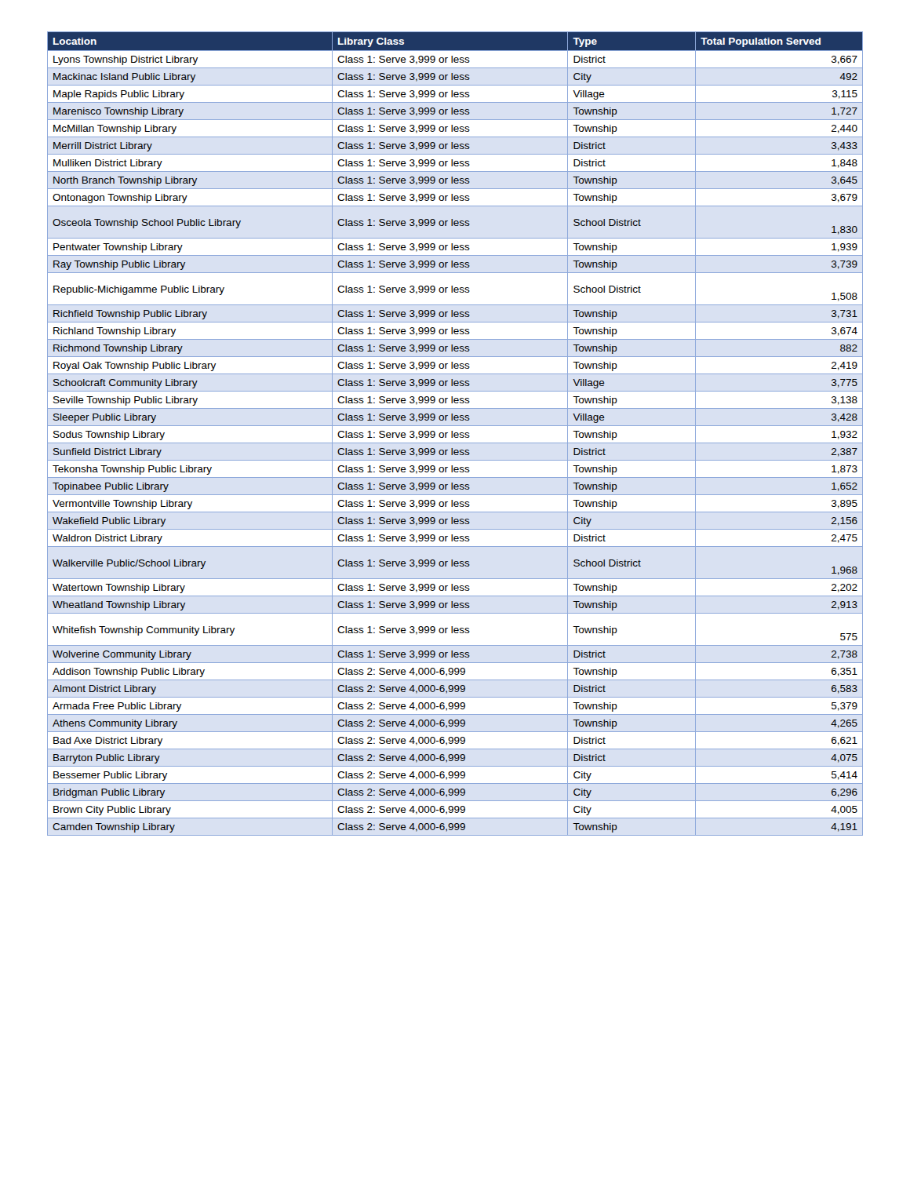| Location | Library Class | Type | Total Population Served |
| --- | --- | --- | --- |
| Lyons Township District Library | Class 1: Serve 3,999 or less | District | 3,667 |
| Mackinac Island Public Library | Class 1: Serve 3,999 or less | City | 492 |
| Maple Rapids Public Library | Class 1: Serve 3,999 or less | Village | 3,115 |
| Marenisco Township Library | Class 1: Serve 3,999 or less | Township | 1,727 |
| McMillan Township Library | Class 1: Serve 3,999 or less | Township | 2,440 |
| Merrill District Library | Class 1: Serve 3,999 or less | District | 3,433 |
| Mulliken District Library | Class 1: Serve 3,999 or less | District | 1,848 |
| North Branch Township Library | Class 1: Serve 3,999 or less | Township | 3,645 |
| Ontonagon Township Library | Class 1: Serve 3,999 or less | Township | 3,679 |
| Osceola Township School Public Library | Class 1: Serve 3,999 or less | School District | 1,830 |
| Pentwater Township Library | Class 1: Serve 3,999 or less | Township | 1,939 |
| Ray Township Public Library | Class 1: Serve 3,999 or less | Township | 3,739 |
| Republic-Michigamme Public Library | Class 1: Serve 3,999 or less | School District | 1,508 |
| Richfield Township Public Library | Class 1: Serve 3,999 or less | Township | 3,731 |
| Richland Township Library | Class 1: Serve 3,999 or less | Township | 3,674 |
| Richmond Township Library | Class 1: Serve 3,999 or less | Township | 882 |
| Royal Oak Township Public Library | Class 1: Serve 3,999 or less | Township | 2,419 |
| Schoolcraft Community Library | Class 1: Serve 3,999 or less | Village | 3,775 |
| Seville Township Public Library | Class 1: Serve 3,999 or less | Township | 3,138 |
| Sleeper Public Library | Class 1: Serve 3,999 or less | Village | 3,428 |
| Sodus Township Library | Class 1: Serve 3,999 or less | Township | 1,932 |
| Sunfield District Library | Class 1: Serve 3,999 or less | District | 2,387 |
| Tekonsha Township Public Library | Class 1: Serve 3,999 or less | Township | 1,873 |
| Topinabee Public Library | Class 1: Serve 3,999 or less | Township | 1,652 |
| Vermontville Township Library | Class 1: Serve 3,999 or less | Township | 3,895 |
| Wakefield Public Library | Class 1: Serve 3,999 or less | City | 2,156 |
| Waldron District Library | Class 1: Serve 3,999 or less | District | 2,475 |
| Walkerville Public/School Library | Class 1: Serve 3,999 or less | School District | 1,968 |
| Watertown Township Library | Class 1: Serve 3,999 or less | Township | 2,202 |
| Wheatland Township Library | Class 1: Serve 3,999 or less | Township | 2,913 |
| Whitefish Township Community Library | Class 1: Serve 3,999 or less | Township | 575 |
| Wolverine Community Library | Class 1: Serve 3,999 or less | District | 2,738 |
| Addison Township Public Library | Class 2: Serve 4,000-6,999 | Township | 6,351 |
| Almont District Library | Class 2: Serve 4,000-6,999 | District | 6,583 |
| Armada Free Public Library | Class 2: Serve 4,000-6,999 | Township | 5,379 |
| Athens Community Library | Class 2: Serve 4,000-6,999 | Township | 4,265 |
| Bad Axe District Library | Class 2: Serve 4,000-6,999 | District | 6,621 |
| Barryton Public Library | Class 2: Serve 4,000-6,999 | District | 4,075 |
| Bessemer Public Library | Class 2: Serve 4,000-6,999 | City | 5,414 |
| Bridgman Public Library | Class 2: Serve 4,000-6,999 | City | 6,296 |
| Brown City Public Library | Class 2: Serve 4,000-6,999 | City | 4,005 |
| Camden Township Library | Class 2: Serve 4,000-6,999 | Township | 4,191 |